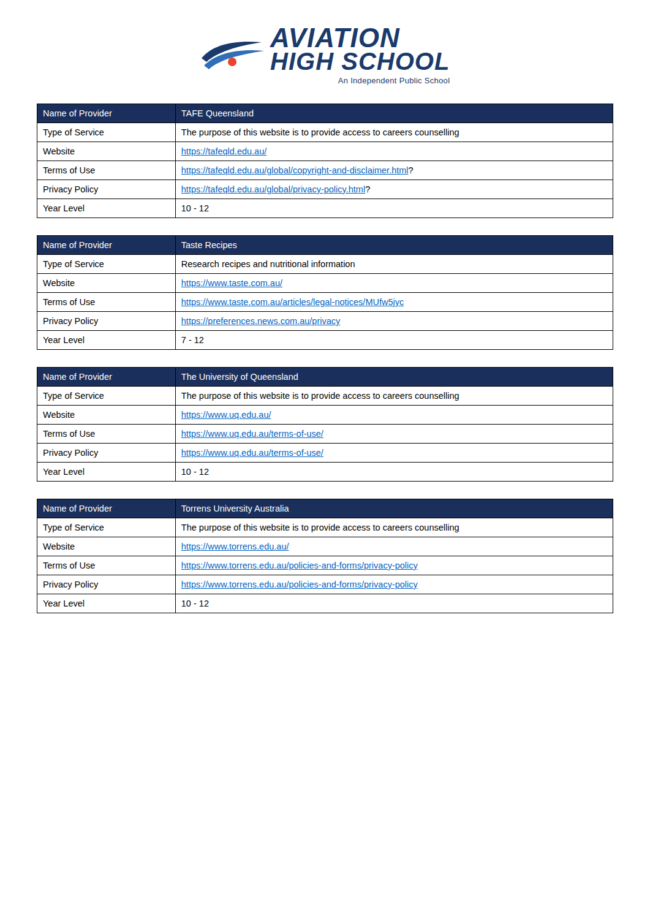AVIATION
HIGH SCHOOL
An Independent Public School
| Name of Provider | TAFE Queensland |
| --- | --- |
| Type of Service | The purpose of this website is to provide access to careers counselling |
| Website | https://tafeqld.edu.au/ |
| Terms of Use | https://tafeqld.edu.au/global/copyright-and-disclaimer.html ? |
| Privacy Policy | https://tafeqld.edu.au/global/privacy-policy.html ? |
| Year Level | 10 - 12 |
| Name of Provider | Taste Recipes |
| --- | --- |
| Type of Service | Research recipes and nutritional information |
| Website | https://www.taste.com.au/ |
| Terms of Use | https://www.taste.com.au/articles/legal-notices/MUfw5jyc |
| Privacy Policy | https://preferences.news.com.au/privacy |
| Year Level | 7 - 12 |
| Name of Provider | The University of Queensland |
| --- | --- |
| Type of Service | The purpose of this website is to provide access to careers counselling |
| Website | https://www.uq.edu.au/ |
| Terms of Use | https://www.uq.edu.au/terms-of-use/ |
| Privacy Policy | https://www.uq.edu.au/terms-of-use/ |
| Year Level | 10 - 12 |
| Name of Provider | Torrens University Australia |
| --- | --- |
| Type of Service | The purpose of this website is to provide access to careers counselling |
| Website | https://www.torrens.edu.au/ |
| Terms of Use | https://www.torrens.edu.au/policies-and-forms/privacy-policy |
| Privacy Policy | https://www.torrens.edu.au/policies-and-forms/privacy-policy |
| Year Level | 10 - 12 |